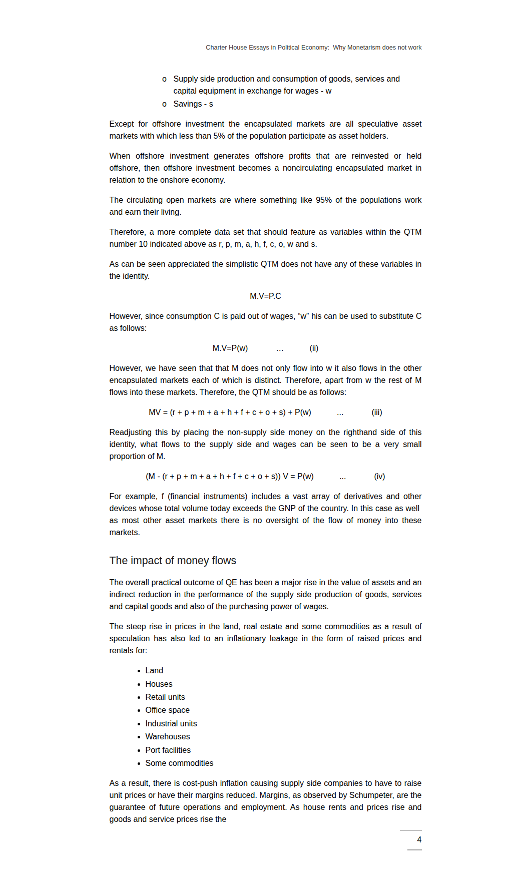Charter House Essays in Political Economy: Why Monetarism does not work
Supply side production and consumption of goods, services and capital equipment in exchange for wages - w
Savings - s
Except for offshore investment the encapsulated markets are all speculative asset markets with which less than 5% of the population participate as asset holders.
When offshore investment generates offshore profits that are reinvested or held offshore, then offshore investment becomes a noncirculating encapsulated market in relation to the onshore economy.
The circulating open markets are where something like 95% of the populations work and earn their living.
Therefore, a more complete data set that should feature as variables within the QTM number 10 indicated above as r, p, m, a, h, f, c, o, w and s.
As can be seen appreciated the simplistic QTM does not have any of these variables in the identity.
M.V=P.C
However, since consumption C is paid out of wages, “w” his can be used to substitute C as follows:
M.V=P(w) …(ii)
However, we have seen that that M does not only flow into w it also flows in the other encapsulated markets each of which is distinct. Therefore, apart from w the rest of M flows into these markets. Therefore, the QTM should be as follows:
MV = (r + p + m + a + h + f + c + o + s) + P(w)... (iii)
Readjusting this by placing the non-supply side money on the righthand side of this identity, what flows to the supply side and wages can be seen to be a very small proportion of M.
(M - (r + p + m + a + h + f + c + o + s)) V = P(w)... (iv)
For example, f (financial instruments) includes a vast array of derivatives and other devices whose total volume today exceeds the GNP of the country. In this case as well as most other asset markets there is no oversight of the flow of money into these markets.
The impact of money flows
The overall practical outcome of QE has been a major rise in the value of assets and an indirect reduction in the performance of the supply side production of goods, services and capital goods and also of the purchasing power of wages.
The steep rise in prices in the land, real estate and some commodities as a result of speculation has also led to an inflationary leakage in the form of raised prices and rentals for:
Land
Houses
Retail units
Office space
Industrial units
Warehouses
Port facilities
Some commodities
As a result, there is cost-push inflation causing supply side companies to have to raise unit prices or have their margins reduced. Margins, as observed by Schumpeter, are the guarantee of future operations and employment. As house rents and prices rise and goods and service prices rise the
4